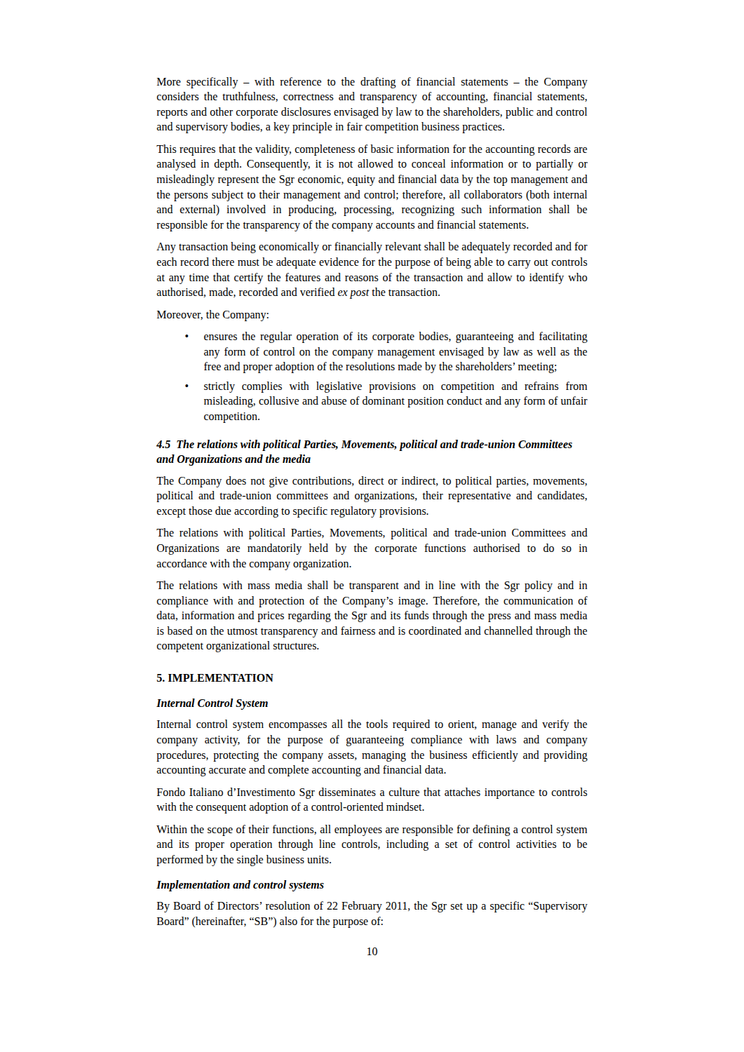More specifically – with reference to the drafting of financial statements – the Company considers the truthfulness, correctness and transparency of accounting, financial statements, reports and other corporate disclosures envisaged by law to the shareholders, public and control and supervisory bodies, a key principle in fair competition business practices.
This requires that the validity, completeness of basic information for the accounting records are analysed in depth. Consequently, it is not allowed to conceal information or to partially or misleadingly represent the Sgr economic, equity and financial data by the top management and the persons subject to their management and control; therefore, all collaborators (both internal and external) involved in producing, processing, recognizing such information shall be responsible for the transparency of the company accounts and financial statements.
Any transaction being economically or financially relevant shall be adequately recorded and for each record there must be adequate evidence for the purpose of being able to carry out controls at any time that certify the features and reasons of the transaction and allow to identify who authorised, made, recorded and verified ex post the transaction.
Moreover, the Company:
ensures the regular operation of its corporate bodies, guaranteeing and facilitating any form of control on the company management envisaged by law as well as the free and proper adoption of the resolutions made by the shareholders’ meeting;
strictly complies with legislative provisions on competition and refrains from misleading, collusive and abuse of dominant position conduct and any form of unfair competition.
4.5 The relations with political Parties, Movements, political and trade-union Committees and Organizations and the media
The Company does not give contributions, direct or indirect, to political parties, movements, political and trade-union committees and organizations, their representative and candidates, except those due according to specific regulatory provisions.
The relations with political Parties, Movements, political and trade-union Committees and Organizations are mandatorily held by the corporate functions authorised to do so in accordance with the company organization.
The relations with mass media shall be transparent and in line with the Sgr policy and in compliance with and protection of the Company’s image. Therefore, the communication of data, information and prices regarding the Sgr and its funds through the press and mass media is based on the utmost transparency and fairness and is coordinated and channelled through the competent organizational structures.
5. IMPLEMENTATION
Internal Control System
Internal control system encompasses all the tools required to orient, manage and verify the company activity, for the purpose of guaranteeing compliance with laws and company procedures, protecting the company assets, managing the business efficiently and providing accounting accurate and complete accounting and financial data.
Fondo Italiano d’Investimento Sgr disseminates a culture that attaches importance to controls with the consequent adoption of a control-oriented mindset.
Within the scope of their functions, all employees are responsible for defining a control system and its proper operation through line controls, including a set of control activities to be performed by the single business units.
Implementation and control systems
By Board of Directors’ resolution of 22 February 2011, the Sgr set up a specific “Supervisory Board” (hereinafter, “SB”) also for the purpose of:
10